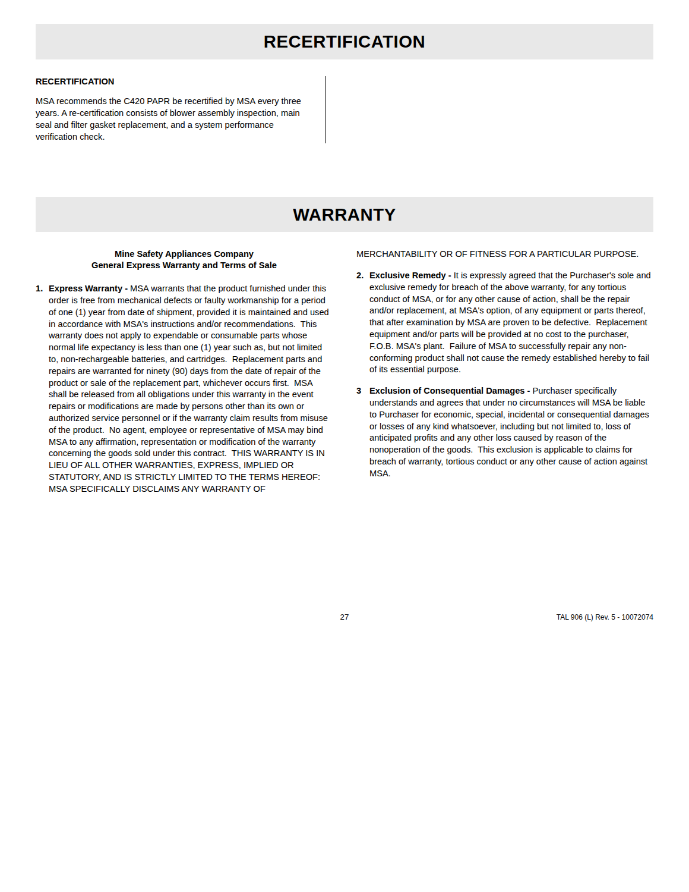RECERTIFICATION
RECERTIFICATION
MSA recommends the C420 PAPR be recertified by MSA every three years. A re-certification consists of blower assembly inspection, main seal and filter gasket replacement, and a system performance verification check.
WARRANTY
Mine Safety Appliances Company
General Express Warranty and Terms of Sale
1.
Express Warranty - MSA warrants that the product furnished under this order is free from mechanical defects or faulty workmanship for a period of one (1) year from date of shipment, provided it is maintained and used in accordance with MSA's instructions and/or recommendations. This warranty does not apply to expendable or consumable parts whose normal life expectancy is less than one (1) year such as, but not limited to, non-rechargeable batteries, and cartridges. Replacement parts and repairs are warranted for ninety (90) days from the date of repair of the product or sale of the replacement part, whichever occurs first. MSA shall be released from all obligations under this warranty in the event repairs or modifications are made by persons other than its own or authorized service personnel or if the warranty claim results from misuse of the product. No agent, employee or representative of MSA may bind MSA to any affirmation, representation or modification of the warranty concerning the goods sold under this contract. THIS WARRANTY IS IN LIEU OF ALL OTHER WARRANTIES, EXPRESS, IMPLIED OR STATUTORY, AND IS STRICTLY LIMITED TO THE TERMS HEREOF: MSA SPECIFICALLY DISCLAIMS ANY WARRANTY OF
MERCHANTABILITY OR OF FITNESS FOR A PARTICULAR PURPOSE.
2.
Exclusive Remedy - It is expressly agreed that the Purchaser's sole and exclusive remedy for breach of the above warranty, for any tortious conduct of MSA, or for any other cause of action, shall be the repair and/or replacement, at MSA's option, of any equipment or parts thereof, that after examination by MSA are proven to be defective. Replacement equipment and/or parts will be provided at no cost to the purchaser, F.O.B. MSA's plant. Failure of MSA to successfully repair any non-conforming product shall not cause the remedy established hereby to fail of its essential purpose.
3
Exclusion of Consequential Damages - Purchaser specifically understands and agrees that under no circumstances will MSA be liable to Purchaser for economic, special, incidental or consequential damages or losses of any kind whatsoever, including but not limited to, loss of anticipated profits and any other loss caused by reason of the nonoperation of the goods. This exclusion is applicable to claims for breach of warranty, tortious conduct or any other cause of action against MSA.
27 TAL 906 (L) Rev. 5 - 10072074